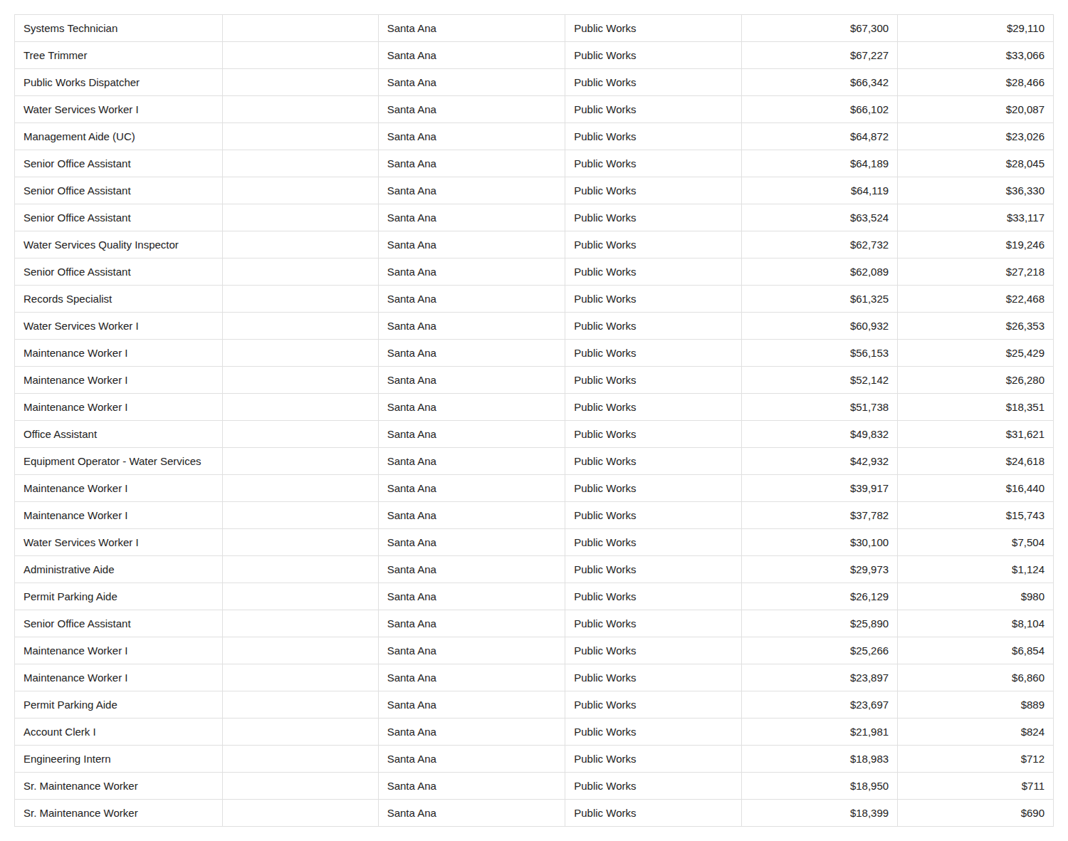| Systems Technician | | Santa Ana | Public Works | $67,300 | $29,110 |
| Tree Trimmer | | Santa Ana | Public Works | $67,227 | $33,066 |
| Public Works Dispatcher | | Santa Ana | Public Works | $66,342 | $28,466 |
| Water Services Worker I | | Santa Ana | Public Works | $66,102 | $20,087 |
| Management Aide (UC) | | Santa Ana | Public Works | $64,872 | $23,026 |
| Senior Office Assistant | | Santa Ana | Public Works | $64,189 | $28,045 |
| Senior Office Assistant | | Santa Ana | Public Works | $64,119 | $36,330 |
| Senior Office Assistant | | Santa Ana | Public Works | $63,524 | $33,117 |
| Water Services Quality Inspector | | Santa Ana | Public Works | $62,732 | $19,246 |
| Senior Office Assistant | | Santa Ana | Public Works | $62,089 | $27,218 |
| Records Specialist | | Santa Ana | Public Works | $61,325 | $22,468 |
| Water Services Worker I | | Santa Ana | Public Works | $60,932 | $26,353 |
| Maintenance Worker I | | Santa Ana | Public Works | $56,153 | $25,429 |
| Maintenance Worker I | | Santa Ana | Public Works | $52,142 | $26,280 |
| Maintenance Worker I | | Santa Ana | Public Works | $51,738 | $18,351 |
| Office Assistant | | Santa Ana | Public Works | $49,832 | $31,621 |
| Equipment Operator - Water Services | | Santa Ana | Public Works | $42,932 | $24,618 |
| Maintenance Worker I | | Santa Ana | Public Works | $39,917 | $16,440 |
| Maintenance Worker I | | Santa Ana | Public Works | $37,782 | $15,743 |
| Water Services Worker I | | Santa Ana | Public Works | $30,100 | $7,504 |
| Administrative Aide | | Santa Ana | Public Works | $29,973 | $1,124 |
| Permit Parking Aide | | Santa Ana | Public Works | $26,129 | $980 |
| Senior Office Assistant | | Santa Ana | Public Works | $25,890 | $8,104 |
| Maintenance Worker I | | Santa Ana | Public Works | $25,266 | $6,854 |
| Maintenance Worker I | | Santa Ana | Public Works | $23,897 | $6,860 |
| Permit Parking Aide | | Santa Ana | Public Works | $23,697 | $889 |
| Account Clerk I | | Santa Ana | Public Works | $21,981 | $824 |
| Engineering Intern | | Santa Ana | Public Works | $18,983 | $712 |
| Sr. Maintenance Worker | | Santa Ana | Public Works | $18,950 | $711 |
| Sr. Maintenance Worker | | Santa Ana | Public Works | $18,399 | $690 |